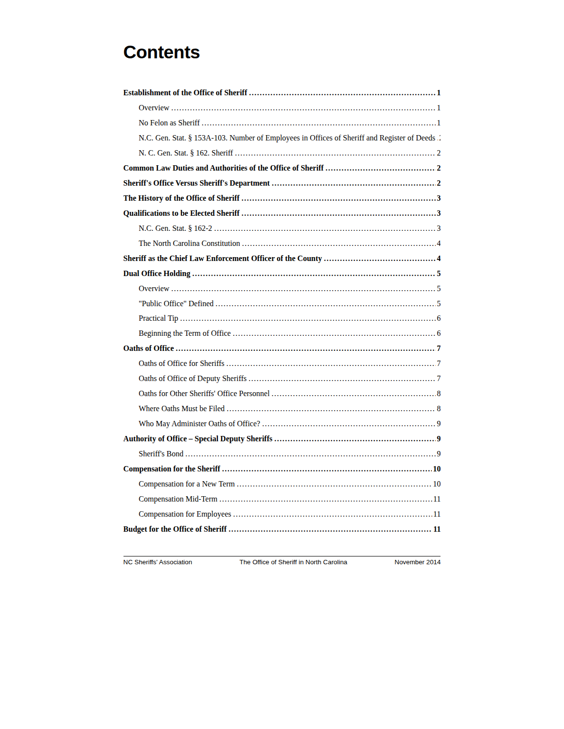Contents
Establishment of the Office of Sheriff .................................................................................................. 1
Overview ................................................................................................................................. 1
No Felon as Sheriff ................................................................................................................. 1
N.C. Gen. Stat. § 153A-103. Number of Employees in Offices of Sheriff and Register of Deeds ........ 2
N. C. Gen. Stat. § 162. Sheriff ............................................................................................. 2
Common Law Duties and Authorities of the Office of Sheriff ............................................................. 2
Sheriff's Office Versus Sheriff's Department ......................................................................................... 2
The History of the Office of Sheriff ..................................................................................................... 3
Qualifications to be Elected Sheriff ..................................................................................................... 3
N.C. Gen. Stat. § 162-2 ....................................................................................................... 3
The North Carolina Constitution ......................................................................................... 4
Sheriff as the Chief Law Enforcement Officer of the County ............................................................ 4
Dual Office Holding ....................................................................................................................... 5
Overview ................................................................................................................................. 5
"Public Office" Defined ....................................................................................................... 5
Practical Tip ........................................................................................................................... 6
Beginning the Term of Office ........................................................................................... 6
Oaths of Office ................................................................................................................................. 7
Oaths of Office for Sheriffs ............................................................................................. 7
Oaths of Office of Deputy Sheriffs ..................................................................................... 7
Oaths for Other Sheriffs' Office Personnel ......................................................................... 8
Where Oaths Must be Filed ............................................................................................. 8
Who May Administer Oaths of Office? ............................................................................... 9
Authority of Office – Special Deputy Sheriffs ....................................................................................... 9
Sheriff's Bond ......................................................................................................................... 9
Compensation for the Sheriff ......................................................................................................... 10
Compensation for a New Term ....................................................................................... 10
Compensation Mid-Term ................................................................................................. 11
Compensation for Employees ........................................................................................... 11
Budget for the Office of Sheriff ......................................................................................................... 11
NC Sheriffs' Association The Office of Sheriff in North Carolina November 2014